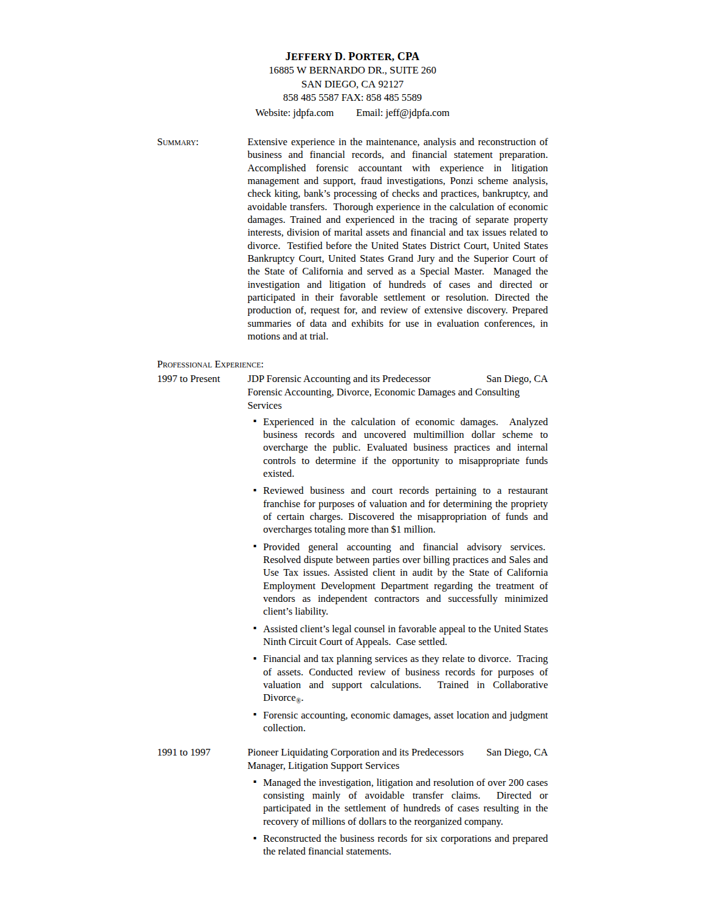JEFFERY D. PORTER, CPA
16885 W BERNARDO DR., SUITE 260
SAN DIEGO, CA 92127
858 485 5587 FAX: 858 485 5589
Website: jdpfa.com Email: jeff@jdpfa.com
Summary:
Extensive experience in the maintenance, analysis and reconstruction of business and financial records, and financial statement preparation. Accomplished forensic accountant with experience in litigation management and support, fraud investigations, Ponzi scheme analysis, check kiting, bank’s processing of checks and practices, bankruptcy, and avoidable transfers. Thorough experience in the calculation of economic damages. Trained and experienced in the tracing of separate property interests, division of marital assets and financial and tax issues related to divorce. Testified before the United States District Court, United States Bankruptcy Court, United States Grand Jury and the Superior Court of the State of California and served as a Special Master. Managed the investigation and litigation of hundreds of cases and directed or participated in their favorable settlement or resolution. Directed the production of, request for, and review of extensive discovery. Prepared summaries of data and exhibits for use in evaluation conferences, in motions and at trial.
Professional Experience:
1997 to Present
JDP Forensic Accounting and its Predecessor San Diego, CA Forensic Accounting, Divorce, Economic Damages and Consulting Services
Experienced in the calculation of economic damages. Analyzed business records and uncovered multimillion dollar scheme to overcharge the public. Evaluated business practices and internal controls to determine if the opportunity to misappropriate funds existed.
Reviewed business and court records pertaining to a restaurant franchise for purposes of valuation and for determining the propriety of certain charges. Discovered the misappropriation of funds and overcharges totaling more than $1 million.
Provided general accounting and financial advisory services. Resolved dispute between parties over billing practices and Sales and Use Tax issues. Assisted client in audit by the State of California Employment Development Department regarding the treatment of vendors as independent contractors and successfully minimized client’s liability.
Assisted client’s legal counsel in favorable appeal to the United States Ninth Circuit Court of Appeals. Case settled.
Financial and tax planning services as they relate to divorce. Tracing of assets. Conducted review of business records for purposes of valuation and support calculations. Trained in Collaborative Divorce®.
Forensic accounting, economic damages, asset location and judgment collection.
1991 to 1997
Pioneer Liquidating Corporation and its Predecessors San Diego, CA Manager, Litigation Support Services
Managed the investigation, litigation and resolution of over 200 cases consisting mainly of avoidable transfer claims. Directed or participated in the settlement of hundreds of cases resulting in the recovery of millions of dollars to the reorganized company.
Reconstructed the business records for six corporations and prepared the related financial statements.